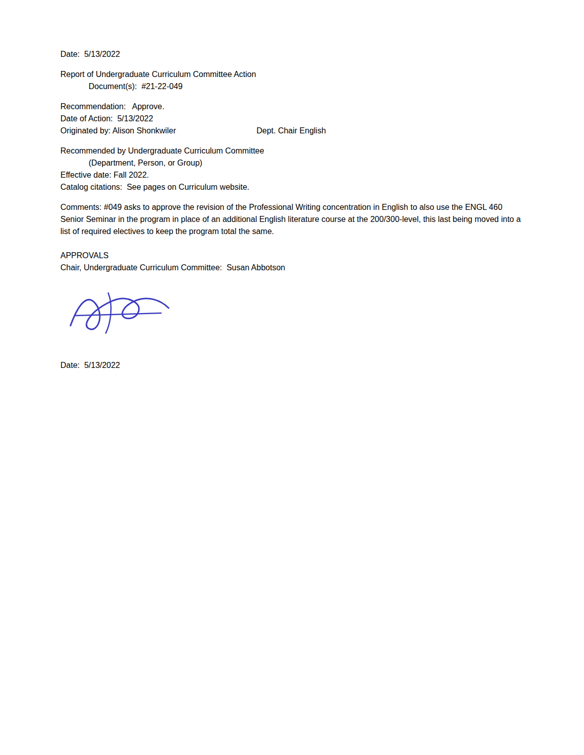Date: 5/13/2022
Report of Undergraduate Curriculum Committee Action
Document(s): #21-22-049
Recommendation: Approve.
Date of Action: 5/13/2022
Originated by: Alison Shonkwiler Dept. Chair English
Recommended by Undergraduate Curriculum Committee
(Department, Person, or Group)
Effective date: Fall 2022.
Catalog citations: See pages on Curriculum website.
Comments: #049 asks to approve the revision of the Professional Writing concentration in English to also use the ENGL 460 Senior Seminar in the program in place of an additional English literature course at the 200/300-level, this last being moved into a list of required electives to keep the program total the same.
APPROVALS
Chair, Undergraduate Curriculum Committee: Susan Abbotson
Date: 5/13/2022